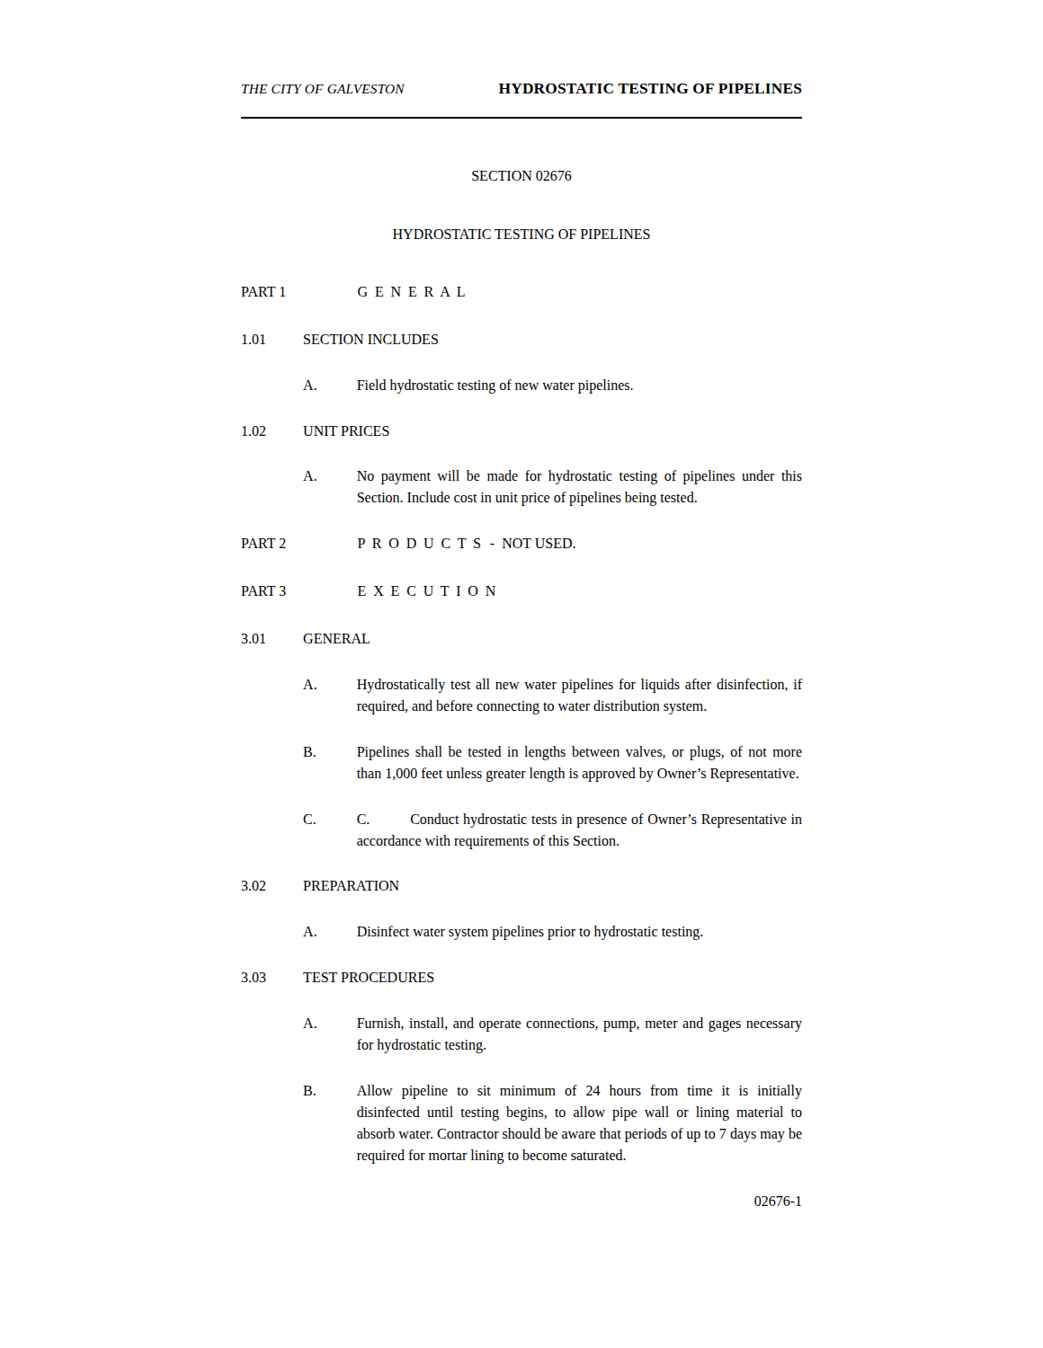THE CITY OF GALVESTON
HYDROSTATIC TESTING OF PIPELINES
SECTION 02676
HYDROSTATIC TESTING OF PIPELINES
PART 1
G E N E R A L
1.01
SECTION INCLUDES
A.
Field hydrostatic testing of new water pipelines.
1.02
UNIT PRICES
A.
No payment will be made for hydrostatic testing of pipelines under this Section. Include cost in unit price of pipelines being tested.
PART 2
P R O D U C T S - NOT USED.
PART 3
E X E C U T I O N
3.01
GENERAL
A.
Hydrostatically test all new water pipelines for liquids after disinfection, if required, and before connecting to water distribution system.
B.
Pipelines shall be tested in lengths between valves, or plugs, of not more than 1,000 feet unless greater length is approved by Owner’s Representative.
C.
C. Conduct hydrostatic tests in presence of Owner’s Representative in accordance with requirements of this Section.
3.02
PREPARATION
A.
Disinfect water system pipelines prior to hydrostatic testing.
3.03
TEST PROCEDURES
A.
Furnish, install, and operate connections, pump, meter and gages necessary for hydrostatic testing.
B.
Allow pipeline to sit minimum of 24 hours from time it is initially disinfected until testing begins, to allow pipe wall or lining material to absorb water. Contractor should be aware that periods of up to 7 days may be required for mortar lining to become saturated.
02676-1